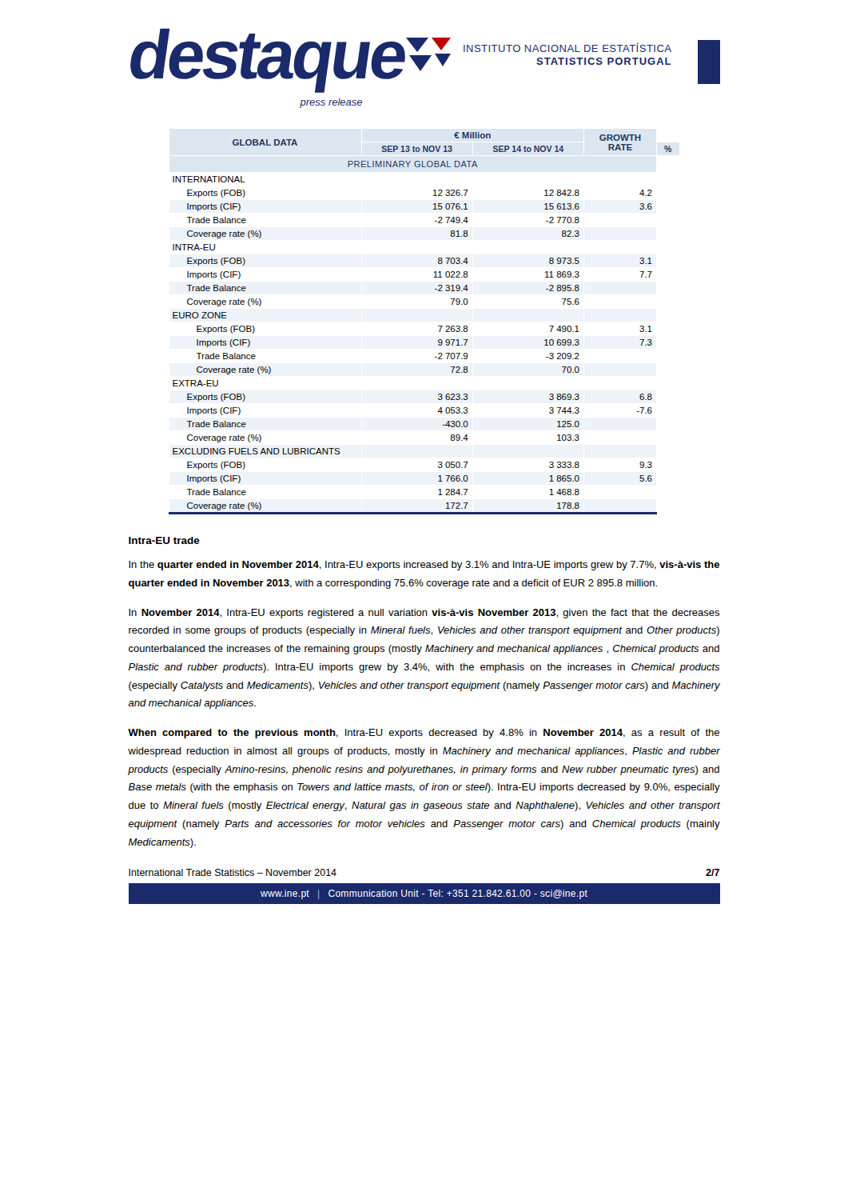destaque
press release
INSTITUTO NACIONAL DE ESTATÍSTICA
STATISTICS PORTUGAL
| PRELIMINARY GLOBAL DATA |
| GLOBAL DATA | € Million | GROWTH RATE |
| SEP 13 to NOV 13 | SEP 14 to NOV 14 | % |
| INTERNATIONAL | | | |
| Exports (FOB) | 12 326.7 | 12 842.8 | 4.2 |
| Imports (CIF) | 15 076.1 | 15 613.6 | 3.6 |
| Trade Balance | -2 749.4 | -2 770.8 | |
| Coverage rate (%) | 81.8 | 82.3 | |
| INTRA-EU | | | |
| Exports (FOB) | 8 703.4 | 8 973.5 | 3.1 |
| Imports (CIF) | 11 022.8 | 11 869.3 | 7.7 |
| Trade Balance | -2 319.4 | -2 895.8 | |
| Coverage rate (%) | 79.0 | 75.6 | |
| EURO ZONE | | | |
| Exports (FOB) | 7 263.8 | 7 490.1 | 3.1 |
| Imports (CIF) | 9 971.7 | 10 699.3 | 7.3 |
| Trade Balance | -2 707.9 | -3 209.2 | |
| Coverage rate (%) | 72.8 | 70.0 | |
| EXTRA-EU | | | |
| Exports (FOB) | 3 623.3 | 3 869.3 | 6.8 |
| Imports (CIF) | 4 053.3 | 3 744.3 | -7.6 |
| Trade Balance | -430.0 | 125.0 | |
| Coverage rate (%) | 89.4 | 103.3 | |
| EXCLUDING FUELS AND LUBRICANTS | | | |
| Exports (FOB) | 3 050.7 | 3 333.8 | 9.3 |
| Imports (CIF) | 1 766.0 | 1 865.0 | 5.6 |
| Trade Balance | 1 284.7 | 1 468.8 | |
| Coverage rate (%) | 172.7 | 178.8 | |
Intra-EU trade
In the quarter ended in November 2014, Intra-EU exports increased by 3.1% and Intra-UE imports grew by 7.7%, vis-à-vis the quarter ended in November 2013, with a corresponding 75.6% coverage rate and a deficit of EUR 2 895.8 million.
In November 2014, Intra-EU exports registered a null variation vis-à-vis November 2013, given the fact that the decreases recorded in some groups of products (especially in Mineral fuels, Vehicles and other transport equipment and Other products) counterbalanced the increases of the remaining groups (mostly Machinery and mechanical appliances , Chemical products and Plastic and rubber products). Intra-EU imports grew by 3.4%, with the emphasis on the increases in Chemical products (especially Catalysts and Medicaments), Vehicles and other transport equipment (namely Passenger motor cars) and Machinery and mechanical appliances.
When compared to the previous month, Intra-EU exports decreased by 4.8% in November 2014, as a result of the widespread reduction in almost all groups of products, mostly in Machinery and mechanical appliances, Plastic and rubber products (especially Amino-resins, phenolic resins and polyurethanes, in primary forms and New rubber pneumatic tyres) and Base metals (with the emphasis on Towers and lattice masts, of iron or steel). Intra-EU imports decreased by 9.0%, especially due to Mineral fuels (mostly Electrical energy, Natural gas in gaseous state and Naphthalene), Vehicles and other transport equipment (namely Parts and accessories for motor vehicles and Passenger motor cars) and Chemical products (mainly Medicaments).
International Trade Statistics – November 2014
2/7
www.ine.pt|Communication Unit - Tel: +351 21.842.61.00 - sci@ine.pt